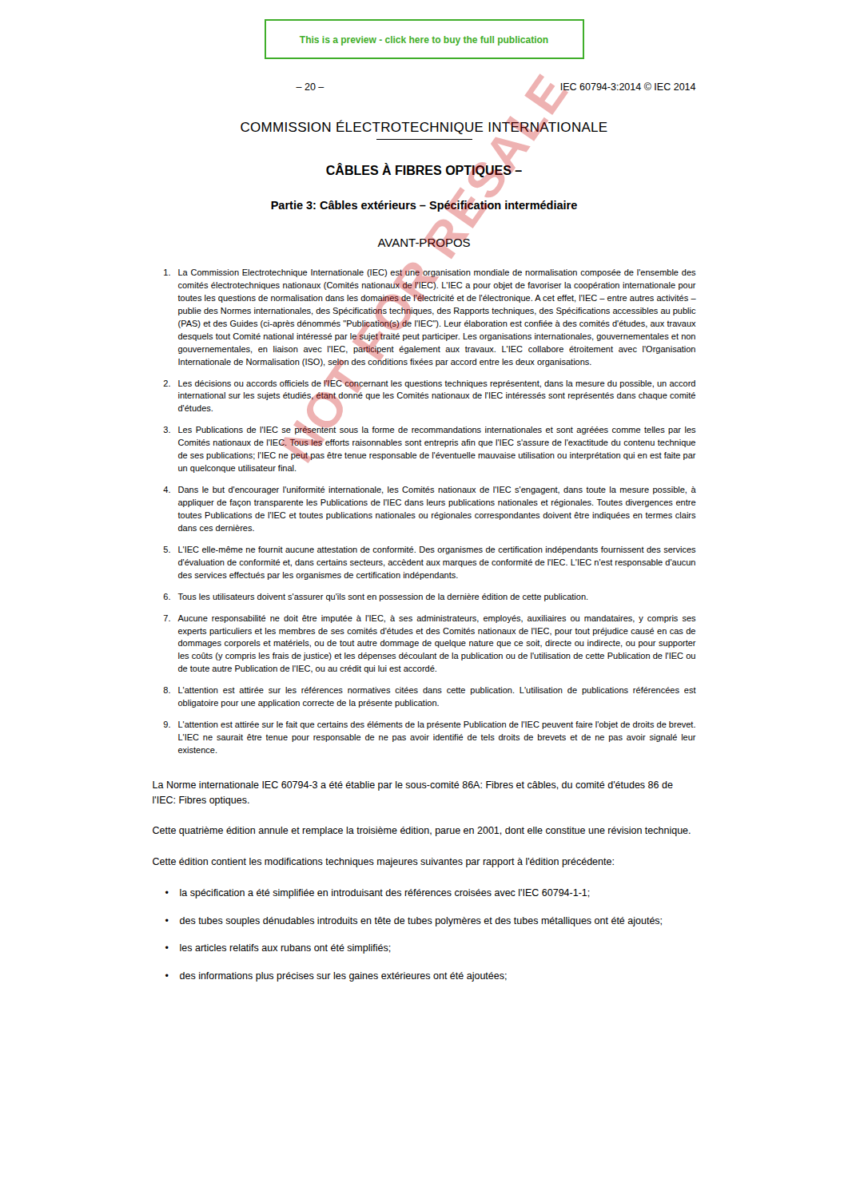This is a preview - click here to buy the full publication
– 20 –
IEC 60794-3:2014 © IEC 2014
NOT FOR RESALE
COMMISSION ÉLECTROTECHNIQUE INTERNATIONALE
CÂBLES À FIBRES OPTIQUES –
Partie 3: Câbles extérieurs – Spécification intermédiaire
AVANT-PROPOS
La Commission Electrotechnique Internationale (IEC) est une organisation mondiale de normalisation composée de l'ensemble des comités électrotechniques nationaux (Comités nationaux de l'IEC). L'IEC a pour objet de favoriser la coopération internationale pour toutes les questions de normalisation dans les domaines de l'électricité et de l'électronique. A cet effet, l'IEC – entre autres activités – publie des Normes internationales, des Spécifications techniques, des Rapports techniques, des Spécifications accessibles au public (PAS) et des Guides (ci-après dénommés "Publication(s) de l'IEC"). Leur élaboration est confiée à des comités d'études, aux travaux desquels tout Comité national intéressé par le sujet traité peut participer. Les organisations internationales, gouvernementales et non gouvernementales, en liaison avec l'IEC, participent également aux travaux. L'IEC collabore étroitement avec l'Organisation Internationale de Normalisation (ISO), selon des conditions fixées par accord entre les deux organisations.
Les décisions ou accords officiels de l'IEC concernant les questions techniques représentent, dans la mesure du possible, un accord international sur les sujets étudiés, étant donné que les Comités nationaux de l'IEC intéressés sont représentés dans chaque comité d'études.
Les Publications de l'IEC se présentent sous la forme de recommandations internationales et sont agréées comme telles par les Comités nationaux de l'IEC. Tous les efforts raisonnables sont entrepris afin que l'IEC s'assure de l'exactitude du contenu technique de ses publications; l'IEC ne peut pas être tenue responsable de l'éventuelle mauvaise utilisation ou interprétation qui en est faite par un quelconque utilisateur final.
Dans le but d'encourager l'uniformité internationale, les Comités nationaux de l'IEC s'engagent, dans toute la mesure possible, à appliquer de façon transparente les Publications de l'IEC dans leurs publications nationales et régionales. Toutes divergences entre toutes Publications de l'IEC et toutes publications nationales ou régionales correspondantes doivent être indiquées en termes clairs dans ces dernières.
L'IEC elle-même ne fournit aucune attestation de conformité. Des organismes de certification indépendants fournissent des services d'évaluation de conformité et, dans certains secteurs, accèdent aux marques de conformité de l'IEC. L'IEC n'est responsable d'aucun des services effectués par les organismes de certification indépendants.
Tous les utilisateurs doivent s'assurer qu'ils sont en possession de la dernière édition de cette publication.
Aucune responsabilité ne doit être imputée à l'IEC, à ses administrateurs, employés, auxiliaires ou mandataires, y compris ses experts particuliers et les membres de ses comités d'études et des Comités nationaux de l'IEC, pour tout préjudice causé en cas de dommages corporels et matériels, ou de tout autre dommage de quelque nature que ce soit, directe ou indirecte, ou pour supporter les coûts (y compris les frais de justice) et les dépenses découlant de la publication ou de l'utilisation de cette Publication de l'IEC ou de toute autre Publication de l'IEC, ou au crédit qui lui est accordé.
L'attention est attirée sur les références normatives citées dans cette publication. L'utilisation de publications référencées est obligatoire pour une application correcte de la présente publication.
L'attention est attirée sur le fait que certains des éléments de la présente Publication de l'IEC peuvent faire l'objet de droits de brevet. L'IEC ne saurait être tenue pour responsable de ne pas avoir identifié de tels droits de brevets et de ne pas avoir signalé leur existence.
La Norme internationale IEC 60794-3 a été établie par le sous-comité 86A: Fibres et câbles, du comité d'études 86 de l'IEC: Fibres optiques.
Cette quatrième édition annule et remplace la troisième édition, parue en 2001, dont elle constitue une révision technique.
Cette édition contient les modifications techniques majeures suivantes par rapport à l'édition précédente:
la spécification a été simplifiée en introduisant des références croisées avec l'IEC 60794-1-1;
des tubes souples dénudables introduits en tête de tubes polymères et des tubes métalliques ont été ajoutés;
les articles relatifs aux rubans ont été simplifiés;
des informations plus précises sur les gaines extérieures ont été ajoutées;